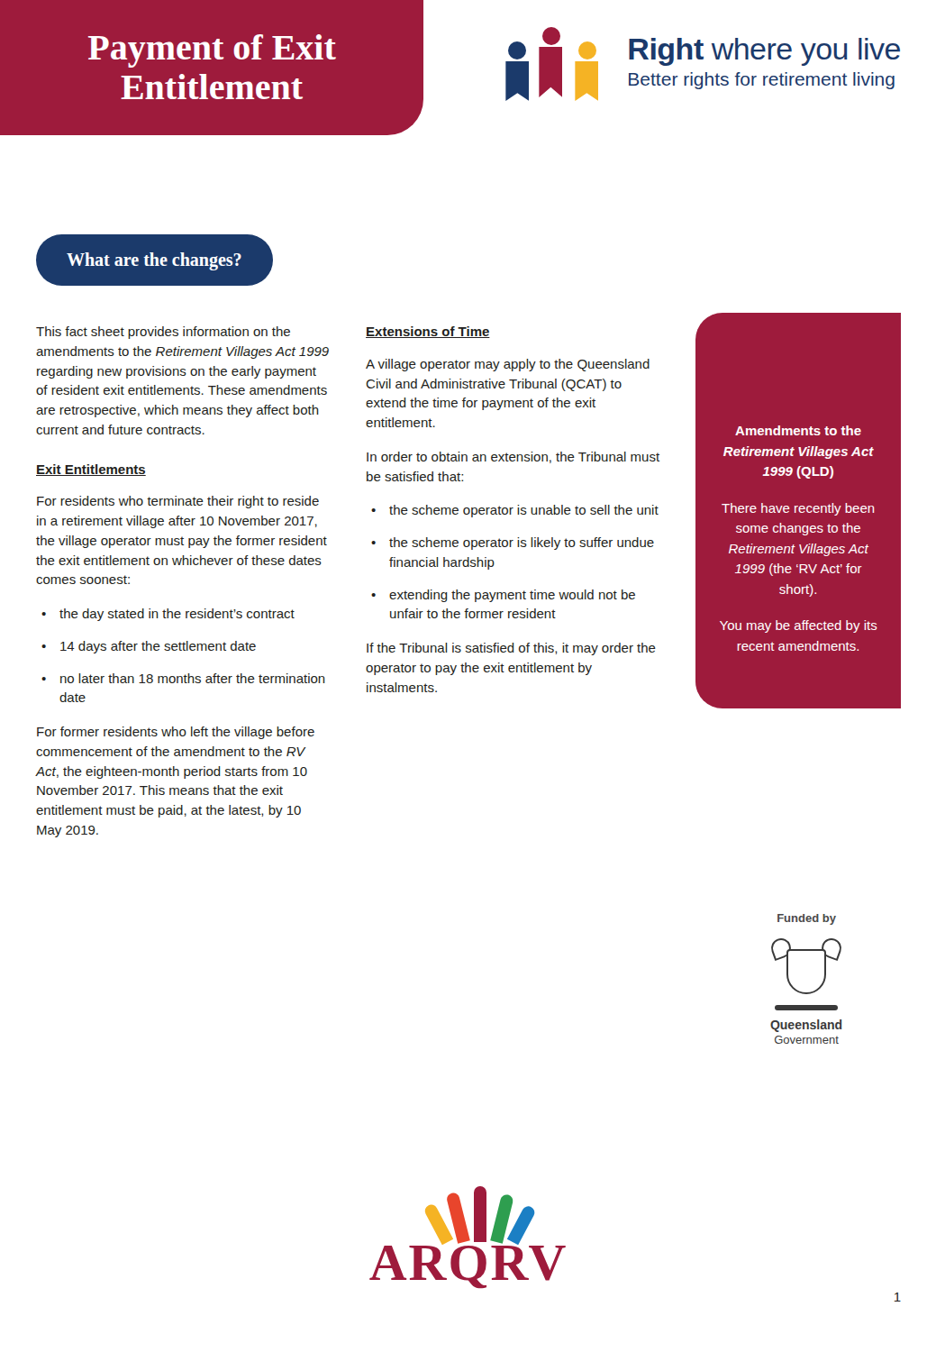Payment of Exit
Entitlement
Right where you live
Better rights for retirement living
What are the changes?
This fact sheet provides information on the amendments to the Retirement Villages Act 1999 regarding new provisions on the early payment of resident exit entitlements. These amendments are retrospective, which means they affect both current and future contracts.
Exit Entitlements
For residents who terminate their right to reside in a retirement village after 10 November 2017, the village operator must pay the former resident the exit entitlement on whichever of these dates comes soonest:
the day stated in the resident’s contract
14 days after the settlement date
no later than 18 months after the termination date
For former residents who left the village before commencement of the amendment to the RV Act, the eighteen-month period starts from 10 November 2017. This means that the exit entitlement must be paid, at the latest, by 10 May 2019.
Extensions of Time
A village operator may apply to the Queensland Civil and Administrative Tribunal (QCAT) to extend the time for payment of the exit entitlement.
In order to obtain an extension, the Tribunal must be satisfied that:
the scheme operator is unable to sell the unit
the scheme operator is likely to suffer undue financial hardship
extending the payment time would not be unfair to the former resident
If the Tribunal is satisfied of this, it may order the operator to pay the exit entitlement by instalments.
Amendments to the Retirement Villages Act 1999 (QLD)
There have recently been some changes to the Retirement Villages Act 1999 (the ‘RV Act’ for short).
You may be affected by its recent amendments.
Funded by
Queensland
Government
ARQRV
1